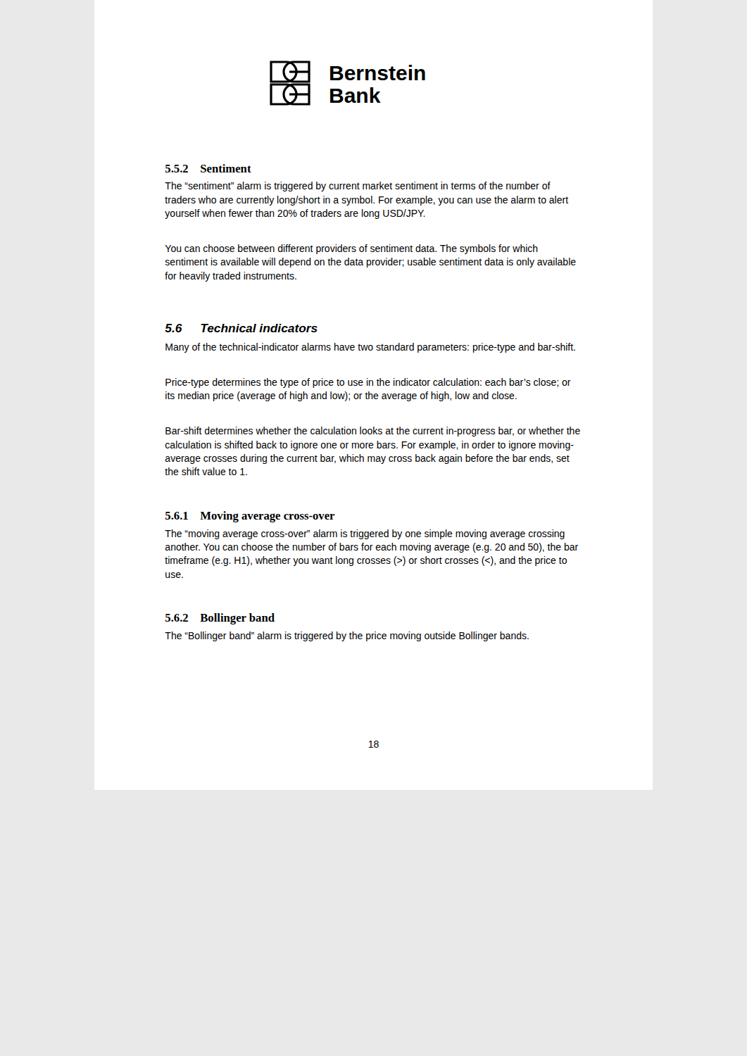Bernstein Bank
5.5.2 Sentiment
The “sentiment” alarm is triggered by current market sentiment in terms of the number of traders who are currently long/short in a symbol. For example, you can use the alarm to alert yourself when fewer than 20% of traders are long USD/JPY.
You can choose between different providers of sentiment data. The symbols for which sentiment is available will depend on the data provider; usable sentiment data is only available for heavily traded instruments.
5.6 Technical indicators
Many of the technical-indicator alarms have two standard parameters: price-type and bar-shift.
Price-type determines the type of price to use in the indicator calculation: each bar’s close; or its median price (average of high and low); or the average of high, low and close.
Bar-shift determines whether the calculation looks at the current in-progress bar, or whether the calculation is shifted back to ignore one or more bars. For example, in order to ignore moving-average crosses during the current bar, which may cross back again before the bar ends, set the shift value to 1.
5.6.1 Moving average cross-over
The “moving average cross-over” alarm is triggered by one simple moving average crossing another. You can choose the number of bars for each moving average (e.g. 20 and 50), the bar timeframe (e.g. H1), whether you want long crosses (>) or short crosses (<), and the price to use.
5.6.2 Bollinger band
The “Bollinger band” alarm is triggered by the price moving outside Bollinger bands.
18